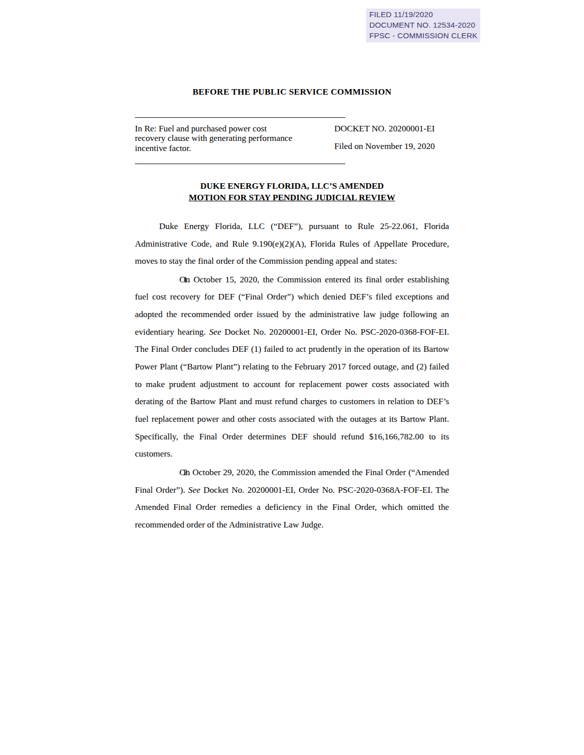FILED 11/19/2020
DOCUMENT NO. 12534-2020
FPSC - COMMISSION CLERK
BEFORE THE PUBLIC SERVICE COMMISSION
| In Re: Fuel and purchased power cost recovery clause with generating performance incentive factor. | DOCKET NO. 20200001-EI Filed on November 19, 2020 |
DUKE ENERGY FLORIDA, LLC’S AMENDED
MOTION FOR STAY PENDING JUDICIAL REVIEW
Duke Energy Florida, LLC (“DEF”), pursuant to Rule 25-22.061, Florida Administrative Code, and Rule 9.190(e)(2)(A), Florida Rules of Appellate Procedure, moves to stay the final order of the Commission pending appeal and states:
1. On October 15, 2020, the Commission entered its final order establishing fuel cost recovery for DEF (“Final Order”) which denied DEF’s filed exceptions and adopted the recommended order issued by the administrative law judge following an evidentiary hearing. See Docket No. 20200001-EI, Order No. PSC-2020-0368-FOF-EI. The Final Order concludes DEF (1) failed to act prudently in the operation of its Bartow Power Plant (“Bartow Plant”) relating to the February 2017 forced outage, and (2) failed to make prudent adjustment to account for replacement power costs associated with derating of the Bartow Plant and must refund charges to customers in relation to DEF’s fuel replacement power and other costs associated with the outages at its Bartow Plant. Specifically, the Final Order determines DEF should refund $16,166,782.00 to its customers.
2. On October 29, 2020, the Commission amended the Final Order (“Amended Final Order”). See Docket No. 20200001-EI, Order No. PSC-2020-0368A-FOF-EI. The Amended Final Order remedies a deficiency in the Final Order, which omitted the recommended order of the Administrative Law Judge.